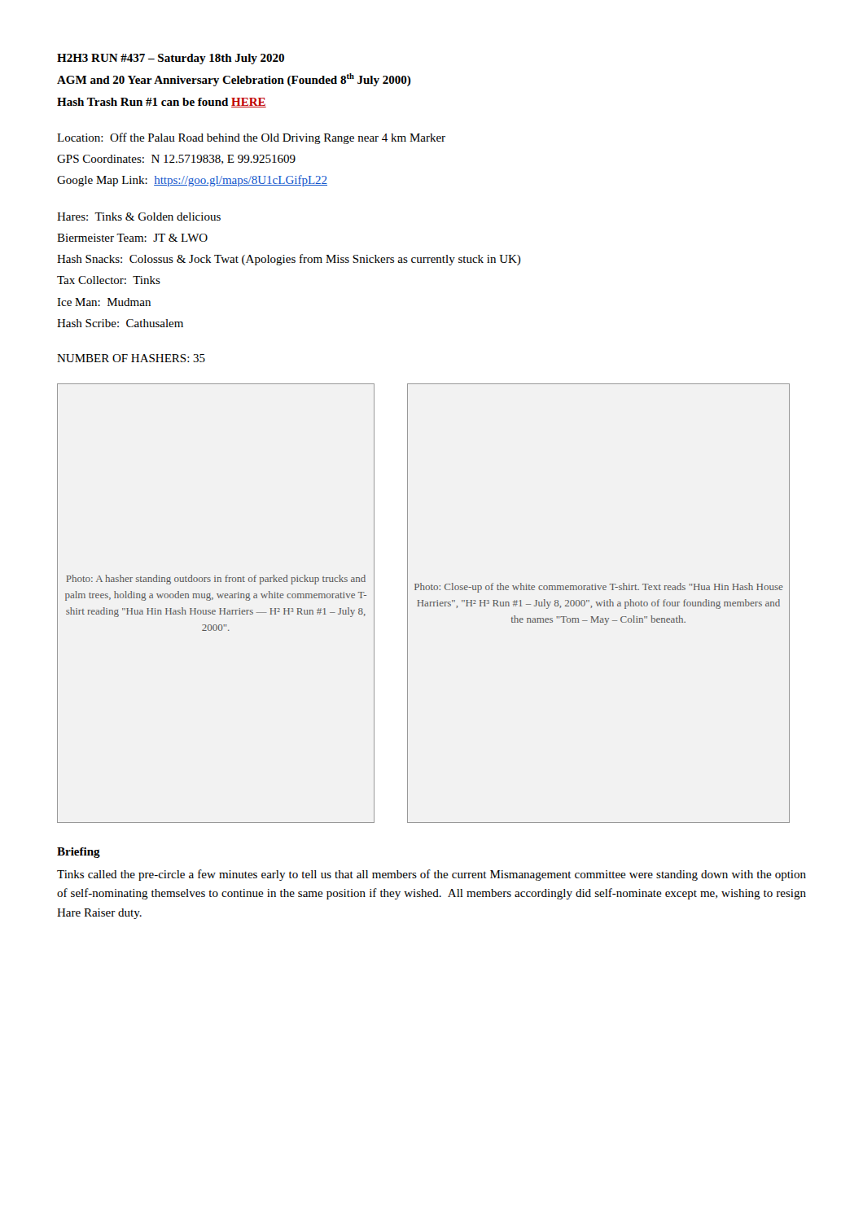H2H3 RUN #437 – Saturday 18th July 2020
AGM and 20 Year Anniversary Celebration (Founded 8th July 2000)
Hash Trash Run #1 can be found HERE
Location: Off the Palau Road behind the Old Driving Range near 4 km Marker
GPS Coordinates: N 12.5719838, E 99.9251609
Google Map Link: https://goo.gl/maps/8U1cLGifpL22
Hares: Tinks & Golden delicious
Biermeister Team: JT & LWO
Hash Snacks: Colossus & Jock Twat (Apologies from Miss Snickers as currently stuck in UK)
Tax Collector: Tinks
Ice Man: Mudman
Hash Scribe: Cathusalem
NUMBER OF HASHERS: 35
Photo: A hasher standing outdoors in front of parked pickup trucks and palm trees, holding a wooden mug, wearing a white commemorative T-shirt reading "Hua Hin Hash House Harriers — H² H³ Run #1 – July 8, 2000".
Photo: Close-up of the white commemorative T-shirt. Text reads "Hua Hin Hash House Harriers", "H² H³ Run #1 – July 8, 2000", with a photo of four founding members and the names "Tom – May – Colin" beneath.
Briefing
Tinks called the pre-circle a few minutes early to tell us that all members of the current Mismanagement committee were standing down with the option of self-nominating themselves to continue in the same position if they wished. All members accordingly did self-nominate except me, wishing to resign Hare Raiser duty.